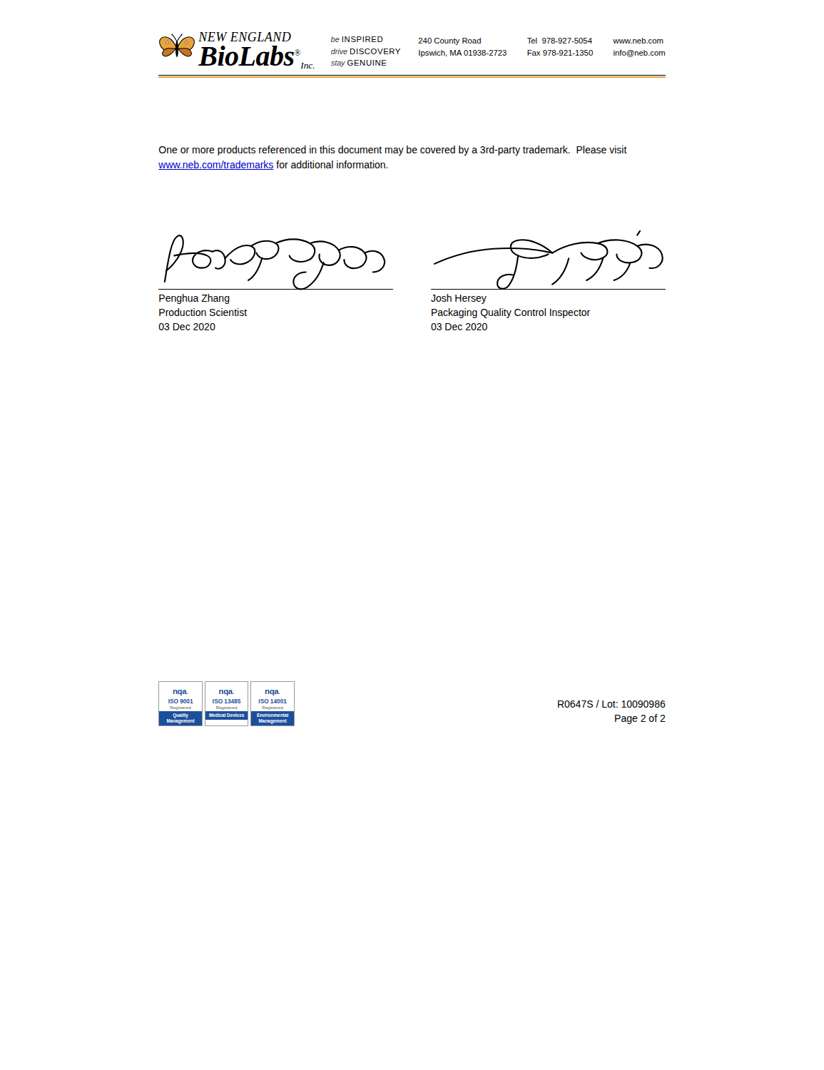NEW ENGLAND BioLabs®Inc.
be INSPIRED
drive DISCOVERY
stay GENUINE
240 County Road
Ipswich, MA 01938-2723
Tel 978-927-5054
Fax 978-921-1350
www.neb.com
info@neb.com
One or more products referenced in this document may be covered by a 3rd-party trademark. Please visit www.neb.com/trademarks for additional information.
Penghua Zhang
Production Scientist
03 Dec 2020
Josh Hersey
Packaging Quality Control Inspector
03 Dec 2020
nqa.
ISO 9001
Registered
Quality
Management
nqa.
ISO 13485
Registered
Medical Devices
nqa.
ISO 14001
Registered
Environmental
Management
R0647S / Lot: 10090986
Page 2 of 2